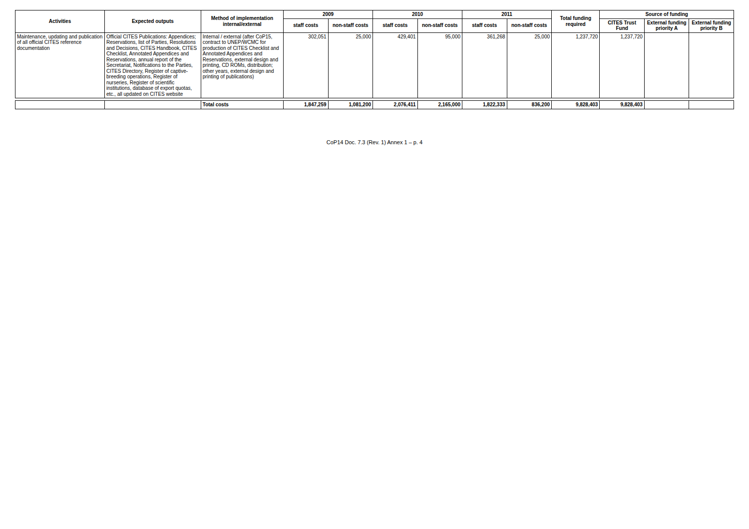| Activities | Expected outputs | Method of implementation internal/external | 2009 | 2010 | 2011 | Total funding required | Source of funding |
| --- | --- | --- | --- | --- | --- | --- | --- |
| staff costs | non-staff costs | staff costs | non-staff costs | staff costs | non-staff costs | CITES Trust Fund | External funding priority A | External funding priority B |
| Maintenance, updating and publication of all official CITES reference documentation | Official CITES Publications: Appendices; Reservations, list of Parties, Resolutions and Decisions, CITES Handbook, CITES Checklist, Annotated Appendices and Reservations, annual report of the Secretariat, Notifications to the Parties, CITES Directory, Register of captive-breeding operations, Register of nurseries, Register of scientific institutions, database of export quotas, etc., all updated on CITES website | Internal / external (after CoP15, contract to UNEP/WCMC for production of CITES Checklist and Annotated Appendices and Reservations, external design and printing, CD ROMs, distribution; other years, external design and printing of publications) | 302,051 | 25,000 | 429,401 | 95,000 | 361,268 | 25,000 | 1,237,720 | 1,237,720 | | |
| | | Total costs | 1,847,259 | 1,081,200 | 2,076,411 | 2,165,000 | 1,822,333 | 836,200 | 9,828,403 | 9,828,403 | | |
CoP14 Doc. 7.3 (Rev. 1) Annex 1 – p. 4